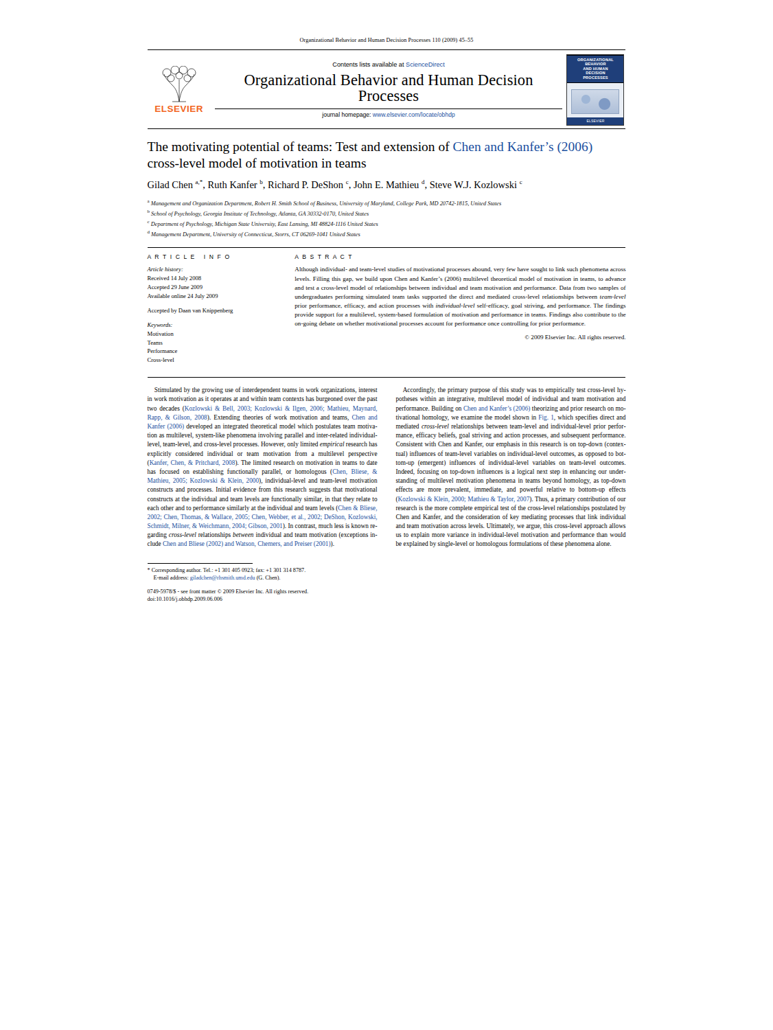Organizational Behavior and Human Decision Processes 110 (2009) 45–55
ELSEVIER
Contents lists available at ScienceDirect
Organizational Behavior and Human Decision Processes
journal homepage: www.elsevier.com/locate/obhdp
ORGANIZATIONAL
BEHAVIOR
AND HUMAN
DECISION
PROCESSES
Advances in Research and Theory in Applied Psychology
ELSEVIER
The motivating potential of teams: Test and extension of Chen and Kanfer’s (2006) cross-level model of motivation in teams
Gilad Chen a,*, Ruth Kanfer b, Richard P. DeShon c, John E. Mathieu d, Steve W.J. Kozlowski c
a Management and Organization Department, Robert H. Smith School of Business, University of Maryland, College Park, MD 20742-1815, United States
b School of Psychology, Georgia Institute of Technology, Atlanta, GA 30332-0170, United States
c Department of Psychology, Michigan State University, East Lansing, MI 48824-1116 United States
d Management Department, University of Connecticut, Storrs, CT 06269-1041 United States
A R T I C L E I N F O
Article history:
Received 14 July 2008
Accepted 29 June 2009
Available online 24 July 2009
Accepted by Daan van Knippenberg
Keywords:
Motivation
Teams
Performance
Cross-level
A B S T R A C T
Although individual- and team-level studies of motivational processes abound, very few have sought to link such phenomena across levels. Filling this gap, we build upon Chen and Kanfer’s (2006) multilevel theoretical model of motivation in teams, to advance and test a cross-level model of relationships between individual and team motivation and performance. Data from two samples of undergraduates performing simulated team tasks supported the direct and mediated cross-level relationships between team-level prior performance, efficacy, and action processes with individual-level self-efficacy, goal striving, and performance. The findings provide support for a multilevel, system-based formulation of motivation and performance in teams. Findings also contribute to the on-going debate on whether motivational processes account for performance once controlling for prior performance.
© 2009 Elsevier Inc. All rights reserved.
Stimulated by the growing use of interdependent teams in work organizations, interest in work motivation as it operates at and within team contexts has burgeoned over the past two decades (Kozlowski & Bell, 2003; Kozlowski & Ilgen, 2006; Mathieu, Maynard, Rapp, & Gilson, 2008). Extending theories of work motivation and teams, Chen and Kanfer (2006) developed an integrated theoretical model which postulates team motivation as multilevel, system-like phenomena involving parallel and inter-related individual-level, team-level, and cross-level processes. However, only limited empirical research has explicitly considered individual or team motivation from a multilevel perspective (Kanfer, Chen, & Pritchard, 2008). The limited research on motivation in teams to date has focused on establishing functionally parallel, or homologous (Chen, Bliese, & Mathieu, 2005; Kozlowski & Klein, 2000), individual-level and team-level motivation constructs and processes. Initial evidence from this research suggests that motivational constructs at the individual and team levels are functionally similar, in that they relate to each other and to performance similarly at the individual and team levels (Chen & Bliese, 2002; Chen, Thomas, & Wallace, 2005; Chen, Webber, et al., 2002; DeShon, Kozlowski, Schmidt, Milner, & Weichmann, 2004; Gibson, 2001). In contrast, much less is known regarding cross-level relationships between individual and team motivation (exceptions include Chen and Bliese (2002) and Watson, Chemers, and Preiser (2001)).
Accordingly, the primary purpose of this study was to empirically test cross-level hypotheses within an integrative, multilevel model of individual and team motivation and performance. Building on Chen and Kanfer’s (2006) theorizing and prior research on motivational homology, we examine the model shown in Fig. 1, which specifies direct and mediated cross-level relationships between team-level and individual-level prior performance, efficacy beliefs, goal striving and action processes, and subsequent performance. Consistent with Chen and Kanfer, our emphasis in this research is on top-down (contextual) influences of team-level variables on individual-level outcomes, as opposed to bottom-up (emergent) influences of individual-level variables on team-level outcomes. Indeed, focusing on top-down influences is a logical next step in enhancing our understanding of multilevel motivation phenomena in teams beyond homology, as top-down effects are more prevalent, immediate, and powerful relative to bottom-up effects (Kozlowski & Klein, 2000; Mathieu & Taylor, 2007). Thus, a primary contribution of our research is the more complete empirical test of the cross-level relationships postulated by Chen and Kanfer, and the consideration of key mediating processes that link individual and team motivation across levels. Ultimately, we argue, this cross-level approach allows us to explain more variance in individual-level motivation and performance than would be explained by single-level or homologous formulations of these phenomena alone.
* Corresponding author. Tel.: +1 301 405 0923; fax: +1 301 314 8787.
E-mail address: giladchen@rhsmith.umd.edu (G. Chen).
0749-5978/$ - see front matter © 2009 Elsevier Inc. All rights reserved.
doi:10.1016/j.obhdp.2009.06.006